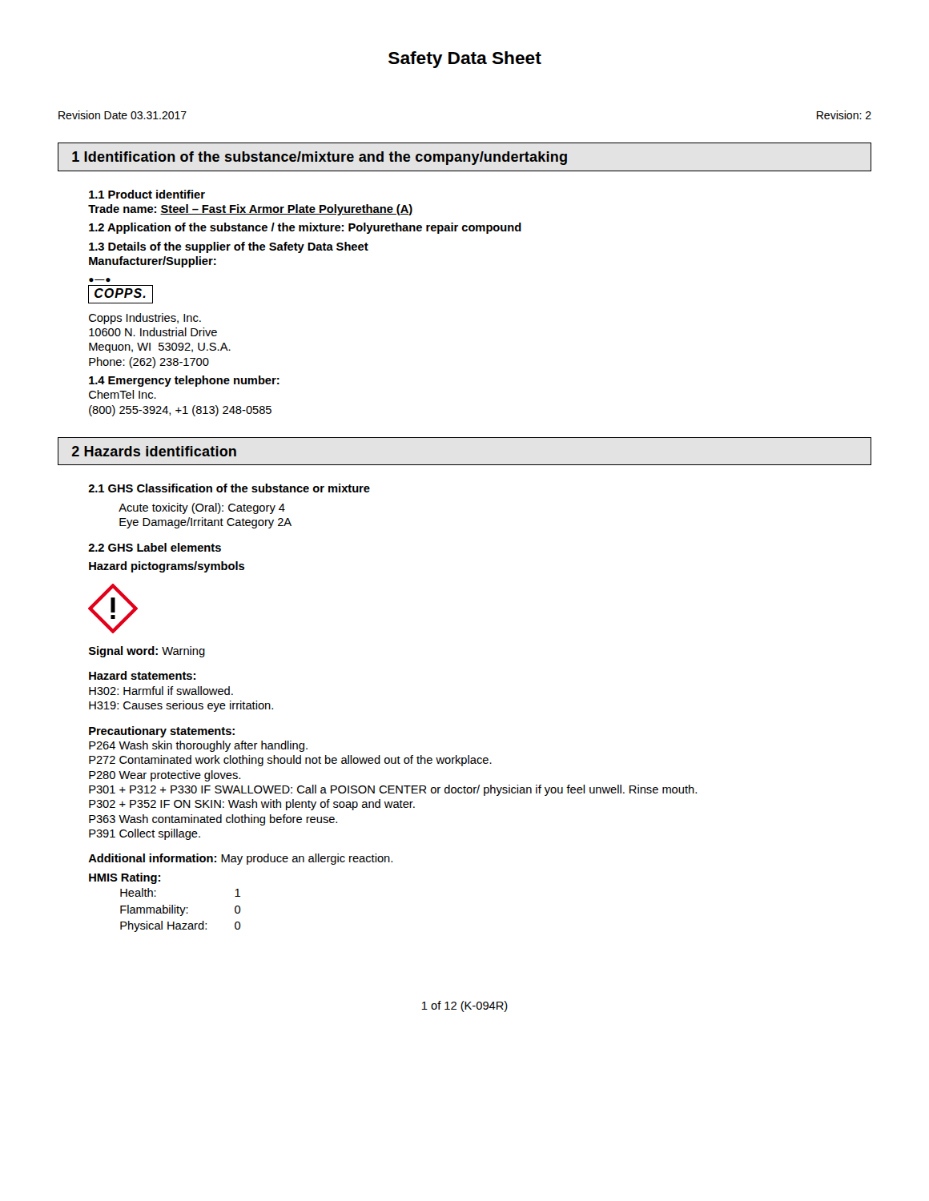Safety Data Sheet
Revision Date 03.31.2017 Revision: 2
1 Identification of the substance/mixture and the company/undertaking
1.1 Product identifier
Trade name: Steel – Fast Fix Armor Plate Polyurethane (A)
1.2 Application of the substance / the mixture: Polyurethane repair compound
1.3 Details of the supplier of the Safety Data Sheet
Manufacturer/Supplier:
●—●
COPPS.
Copps Industries, Inc.
10600 N. Industrial Drive
Mequon, WI 53092, U.S.A.
Phone: (262) 238-1700
1.4 Emergency telephone number:
ChemTel Inc.
(800) 255-3924, +1 (813) 248-0585
2 Hazards identification
2.1 GHS Classification of the substance or mixture
Acute toxicity (Oral): Category 4
Eye Damage/Irritant Category 2A
2.2 GHS Label elements
Hazard pictograms/symbols
Signal word: Warning
Hazard statements:
H302: Harmful if swallowed.
H319: Causes serious eye irritation.
Precautionary statements:
P264 Wash skin thoroughly after handling.
P272 Contaminated work clothing should not be allowed out of the workplace.
P280 Wear protective gloves.
P301 + P312 + P330 IF SWALLOWED: Call a POISON CENTER or doctor/ physician if you feel unwell. Rinse mouth.
P302 + P352 IF ON SKIN: Wash with plenty of soap and water.
P363 Wash contaminated clothing before reuse.
P391 Collect spillage.
Additional information: May produce an allergic reaction.
HMIS Rating:
| Health: | 1 |
| Flammability: | 0 |
| Physical Hazard: | 0 |
1 of 12 (K-094R)